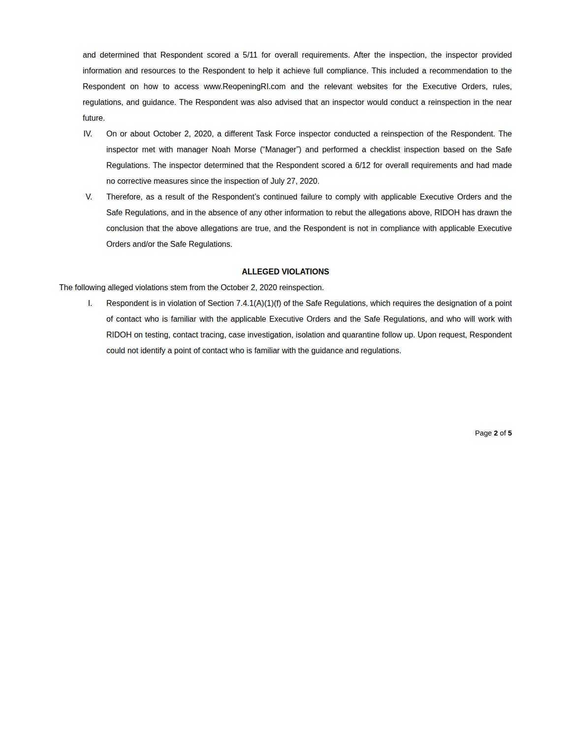and determined that Respondent scored a 5/11 for overall requirements. After the inspection, the inspector provided information and resources to the Respondent to help it achieve full compliance. This included a recommendation to the Respondent on how to access www.ReopeningRI.com and the relevant websites for the Executive Orders, rules, regulations, and guidance. The Respondent was also advised that an inspector would conduct a reinspection in the near future.
On or about October 2, 2020, a different Task Force inspector conducted a reinspection of the Respondent. The inspector met with manager Noah Morse (“Manager”) and performed a checklist inspection based on the Safe Regulations. The inspector determined that the Respondent scored a 6/12 for overall requirements and had made no corrective measures since the inspection of July 27, 2020.
Therefore, as a result of the Respondent’s continued failure to comply with applicable Executive Orders and the Safe Regulations, and in the absence of any other information to rebut the allegations above, RIDOH has drawn the conclusion that the above allegations are true, and the Respondent is not in compliance with applicable Executive Orders and/or the Safe Regulations.
ALLEGED VIOLATIONS
The following alleged violations stem from the October 2, 2020 reinspection.
Respondent is in violation of Section 7.4.1(A)(1)(f) of the Safe Regulations, which requires the designation of a point of contact who is familiar with the applicable Executive Orders and the Safe Regulations, and who will work with RIDOH on testing, contact tracing, case investigation, isolation and quarantine follow up. Upon request, Respondent could not identify a point of contact who is familiar with the guidance and regulations.
Page 2 of 5